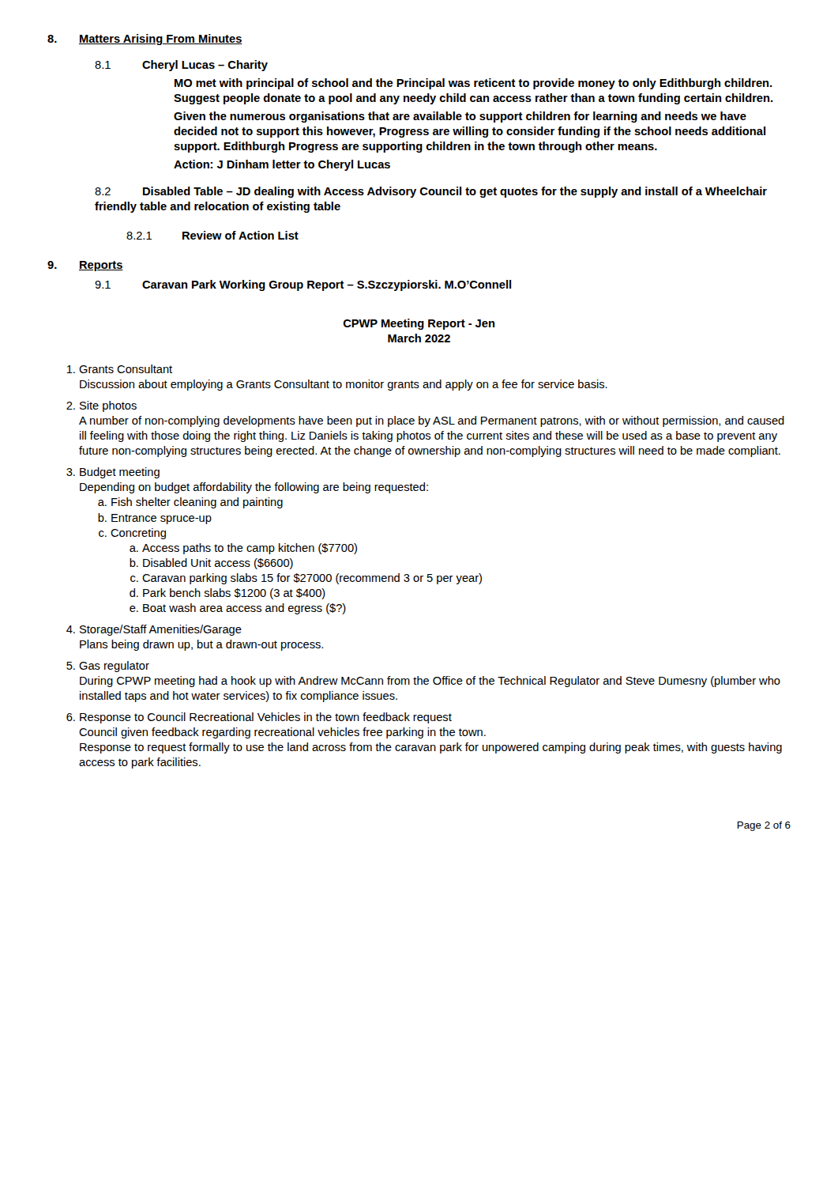8. Matters Arising From Minutes
8.1 Cheryl Lucas – Charity
MO met with principal of school and the Principal was reticent to provide money to only Edithburgh children. Suggest people donate to a pool and any needy child can access rather than a town funding certain children.
Given the numerous organisations that are available to support children for learning and needs we have decided not to support this however, Progress are willing to consider funding if the school needs additional support. Edithburgh Progress are supporting children in the town through other means.
Action: J Dinham letter to Cheryl Lucas
8.2 Disabled Table – JD dealing with Access Advisory Council to get quotes for the supply and install of a Wheelchair friendly table and relocation of existing table
8.2.1 Review of Action List
9. Reports
9.1 Caravan Park Working Group Report – S.Szczypiorski. M.O’Connell
CPWP Meeting Report - Jen
March 2022
Grants Consultant
Discussion about employing a Grants Consultant to monitor grants and apply on a fee for service basis.
Site photos
A number of non-complying developments have been put in place by ASL and Permanent patrons, with or without permission, and caused ill feeling with those doing the right thing. Liz Daniels is taking photos of the current sites and these will be used as a base to prevent any future non-complying structures being erected. At the change of ownership and non-complying structures will need to be made compliant.
Budget meeting
Depending on budget affordability the following are being requested:
Fish shelter cleaning and painting
Entrance spruce-up
Concreting
Access paths to the camp kitchen ($7700)
Disabled Unit access ($6600)
Caravan parking slabs 15 for $27000 (recommend 3 or 5 per year)
Park bench slabs $1200 (3 at $400)
Boat wash area access and egress ($?)
Storage/Staff Amenities/Garage
Plans being drawn up, but a drawn-out process.
Gas regulator
During CPWP meeting had a hook up with Andrew McCann from the Office of the Technical Regulator and Steve Dumesny (plumber who installed taps and hot water services) to fix compliance issues.
Response to Council Recreational Vehicles in the town feedback request
Council given feedback regarding recreational vehicles free parking in the town.
Response to request formally to use the land across from the caravan park for unpowered camping during peak times, with guests having access to park facilities.
Page 2 of 6